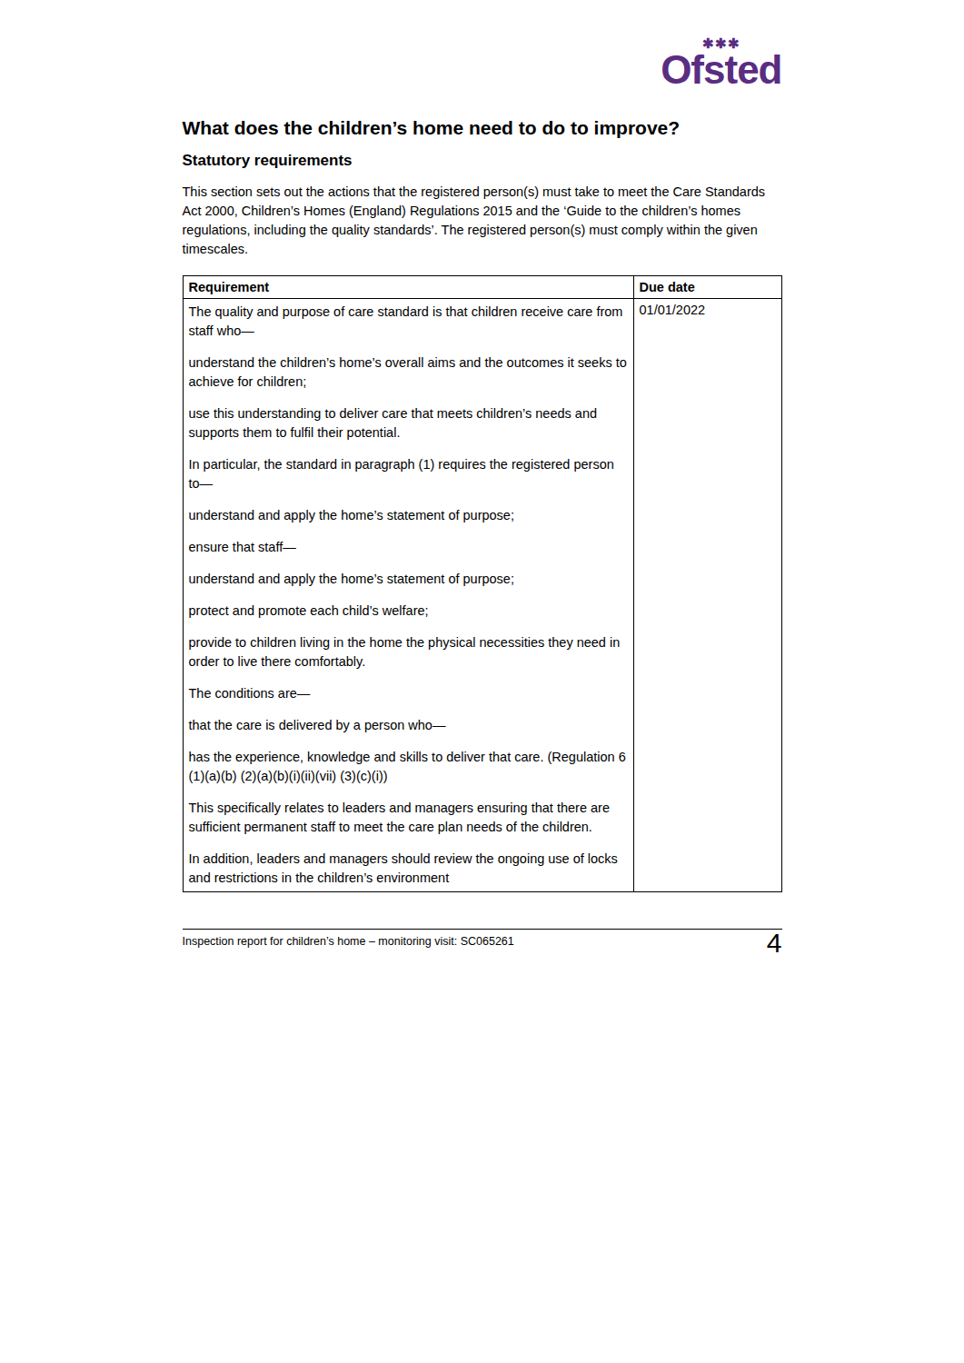✱✱✱
Ofsted
What does the children’s home need to do to improve?
Statutory requirements
This section sets out the actions that the registered person(s) must take to meet the Care Standards Act 2000, Children’s Homes (England) Regulations 2015 and the ‘Guide to the children’s homes regulations, including the quality standards’. The registered person(s) must comply within the given timescales.
| Requirement | Due date |
| --- | --- |
| The quality and purpose of care standard is that children receive care from staff who— understand the children’s home’s overall aims and the outcomes it seeks to achieve for children; use this understanding to deliver care that meets children’s needs and supports them to fulfil their potential. In particular, the standard in paragraph (1) requires the registered person to— understand and apply the home’s statement of purpose; ensure that staff— understand and apply the home’s statement of purpose; protect and promote each child’s welfare; provide to children living in the home the physical necessities they need in order to live there comfortably. The conditions are— that the care is delivered by a person who— has the experience, knowledge and skills to deliver that care. (Regulation 6 (1)(a)(b) (2)(a)(b)(i)(ii)(vii) (3)(c)(i)) This specifically relates to leaders and managers ensuring that there are sufficient permanent staff to meet the care plan needs of the children. In addition, leaders and managers should review the ongoing use of locks and restrictions in the children’s environment | 01/01/2022 |
Inspection report for children’s home – monitoring visit: SC065261 4